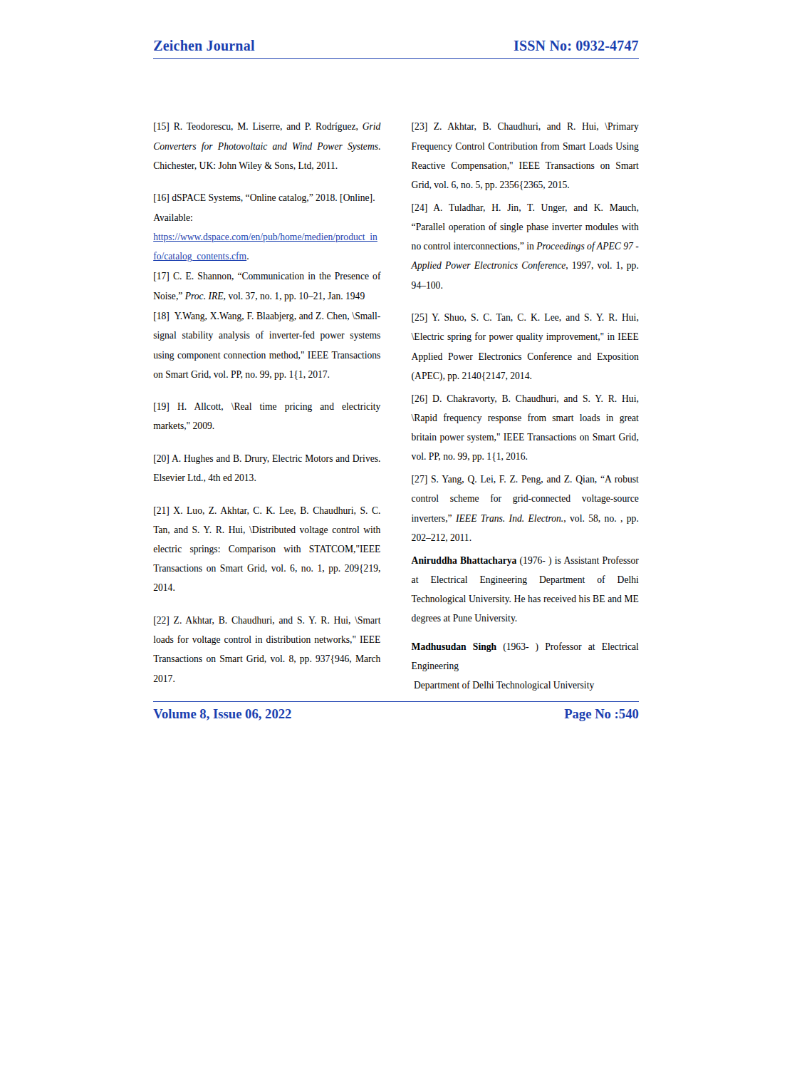Zeichen Journal
ISSN No: 0932-4747
[15] R. Teodorescu, M. Liserre, and P. Rodríguez, Grid Converters for Photovoltaic and Wind Power Systems. Chichester, UK: John Wiley & Sons, Ltd, 2011.
[16] dSPACE Systems, “Online catalog,” 2018. [Online].
Available:
https://www.dspace.com/en/pub/home/medien/product_info/catalog_contents.cfm.
[17] C. E. Shannon, “Communication in the Presence of Noise,” Proc. IRE, vol. 37, no. 1, pp. 10–21, Jan. 1949
[18] Y.Wang, X.Wang, F. Blaabjerg, and Z. Chen, \Small-signal stability analysis of inverter-fed power systems using component connection method," IEEE Transactions on Smart Grid, vol. PP, no. 99, pp. 1{1, 2017.
[19] H. Allcott, \Real time pricing and electricity markets," 2009.
[20] A. Hughes and B. Drury, Electric Motors and Drives. Elsevier Ltd., 4th ed 2013.
[21] X. Luo, Z. Akhtar, C. K. Lee, B. Chaudhuri, S. C. Tan, and S. Y. R. Hui, \Distributed voltage control with electric springs: Comparison with STATCOM,"IEEE Transactions on Smart Grid, vol. 6, no. 1, pp. 209{219, 2014.
[22] Z. Akhtar, B. Chaudhuri, and S. Y. R. Hui, \Smart loads for voltage control in distribution networks," IEEE Transactions on Smart Grid, vol. 8, pp. 937{946, March 2017.
[23] Z. Akhtar, B. Chaudhuri, and R. Hui, \Primary Frequency Control Contribution from Smart Loads Using Reactive Compensation," IEEE Transactions on Smart Grid, vol. 6, no. 5, pp. 2356{2365, 2015.
[24] A. Tuladhar, H. Jin, T. Unger, and K. Mauch, “Parallel operation of single phase inverter modules with no control interconnections,” in Proceedings of APEC 97 - Applied Power Electronics Conference, 1997, vol. 1, pp. 94–100.
[25] Y. Shuo, S. C. Tan, C. K. Lee, and S. Y. R. Hui, \Electric spring for power quality improvement," in IEEE Applied Power Electronics Conference and Exposition (APEC), pp. 2140{2147, 2014.
[26] D. Chakravorty, B. Chaudhuri, and S. Y. R. Hui, \Rapid frequency response from smart loads in great britain power system," IEEE Transactions on Smart Grid, vol. PP, no. 99, pp. 1{1, 2016.
[27] S. Yang, Q. Lei, F. Z. Peng, and Z. Qian, “A robust control scheme for grid-connected voltage-source inverters,” IEEE Trans. Ind. Electron., vol. 58, no. , pp. 202–212, 2011.
Aniruddha Bhattacharya (1976- ) is Assistant Professor at Electrical Engineering Department of Delhi Technological University. He has received his BE and ME degrees at Pune University.
Madhusudan Singh (1963- ) Professor at Electrical Engineering
Department of Delhi Technological University
Volume 8, Issue 06, 2022
Page No :540